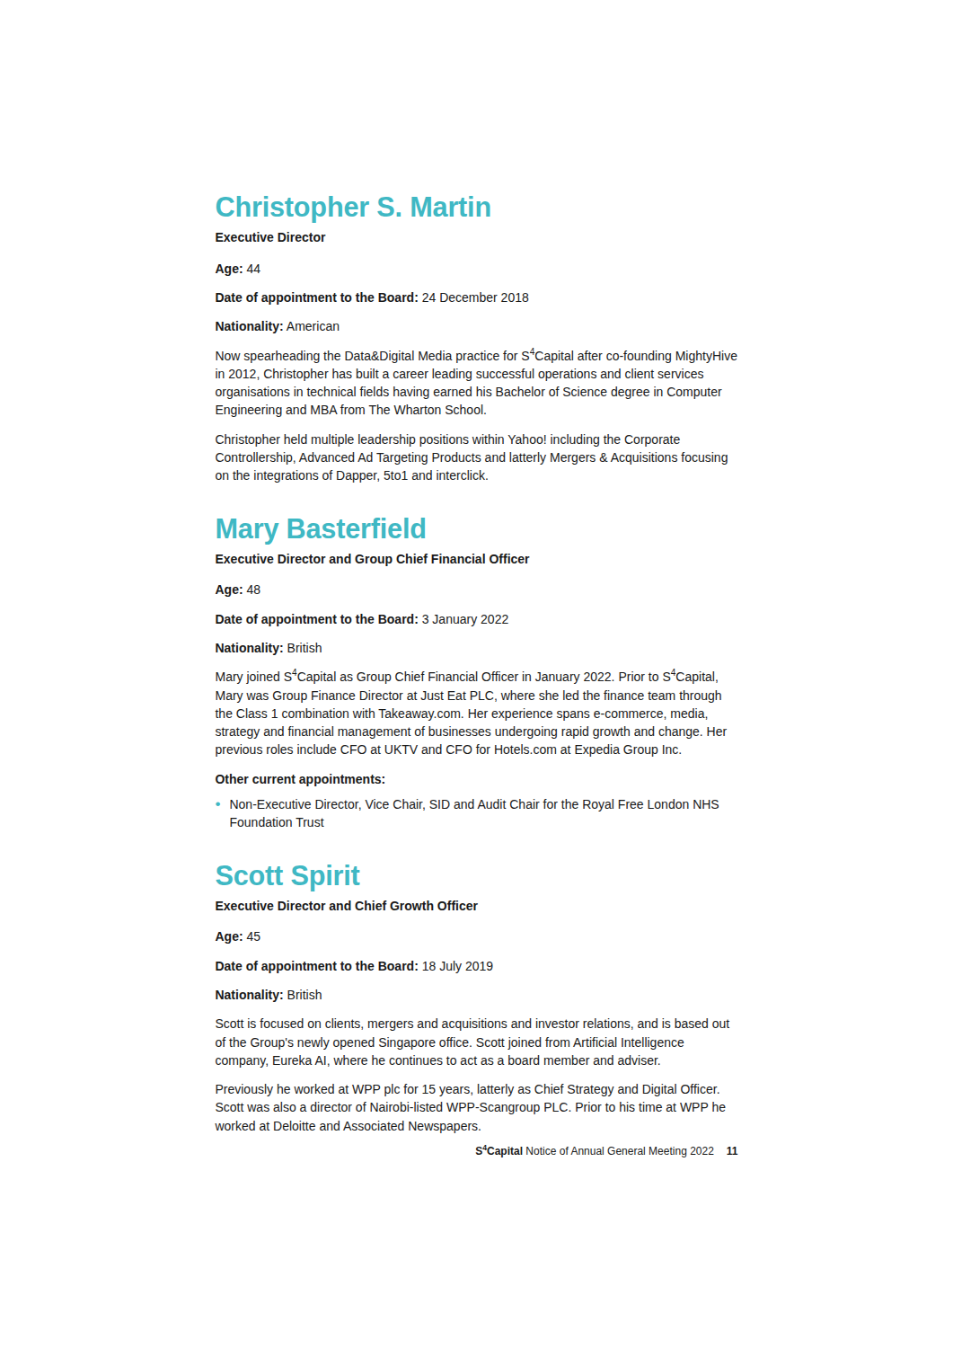Christopher S. Martin
Executive Director
Age: 44
Date of appointment to the Board: 24 December 2018
Nationality: American
Now spearheading the Data&Digital Media practice for S4 Capital after co-founding MightyHive in 2012, Christopher has built a career leading successful operations and client services organisations in technical fields having earned his Bachelor of Science degree in Computer Engineering and MBA from The Wharton School.
Christopher held multiple leadership positions within Yahoo! including the Corporate Controllership, Advanced Ad Targeting Products and latterly Mergers & Acquisitions focusing on the integrations of Dapper, 5to1 and interclick.
Mary Basterfield
Executive Director and Group Chief Financial Officer
Age: 48
Date of appointment to the Board: 3 January 2022
Nationality: British
Mary joined S4 Capital as Group Chief Financial Officer in January 2022. Prior to S4 Capital, Mary was Group Finance Director at Just Eat PLC, where she led the finance team through the Class 1 combination with Takeaway.com. Her experience spans e-commerce, media, strategy and financial management of businesses undergoing rapid growth and change. Her previous roles include CFO at UKTV and CFO for Hotels.com at Expedia Group Inc.
Other current appointments:
Non-Executive Director, Vice Chair, SID and Audit Chair for the Royal Free London NHS Foundation Trust
Scott Spirit
Executive Director and Chief Growth Officer
Age: 45
Date of appointment to the Board: 18 July 2019
Nationality: British
Scott is focused on clients, mergers and acquisitions and investor relations, and is based out of the Group's newly opened Singapore office. Scott joined from Artificial Intelligence company, Eureka AI, where he continues to act as a board member and adviser.
Previously he worked at WPP plc for 15 years, latterly as Chief Strategy and Digital Officer. Scott was also a director of Nairobi-listed WPP-Scangroup PLC. Prior to his time at WPP he worked at Deloitte and Associated Newspapers.
S4 Capital Notice of Annual General Meeting 202211